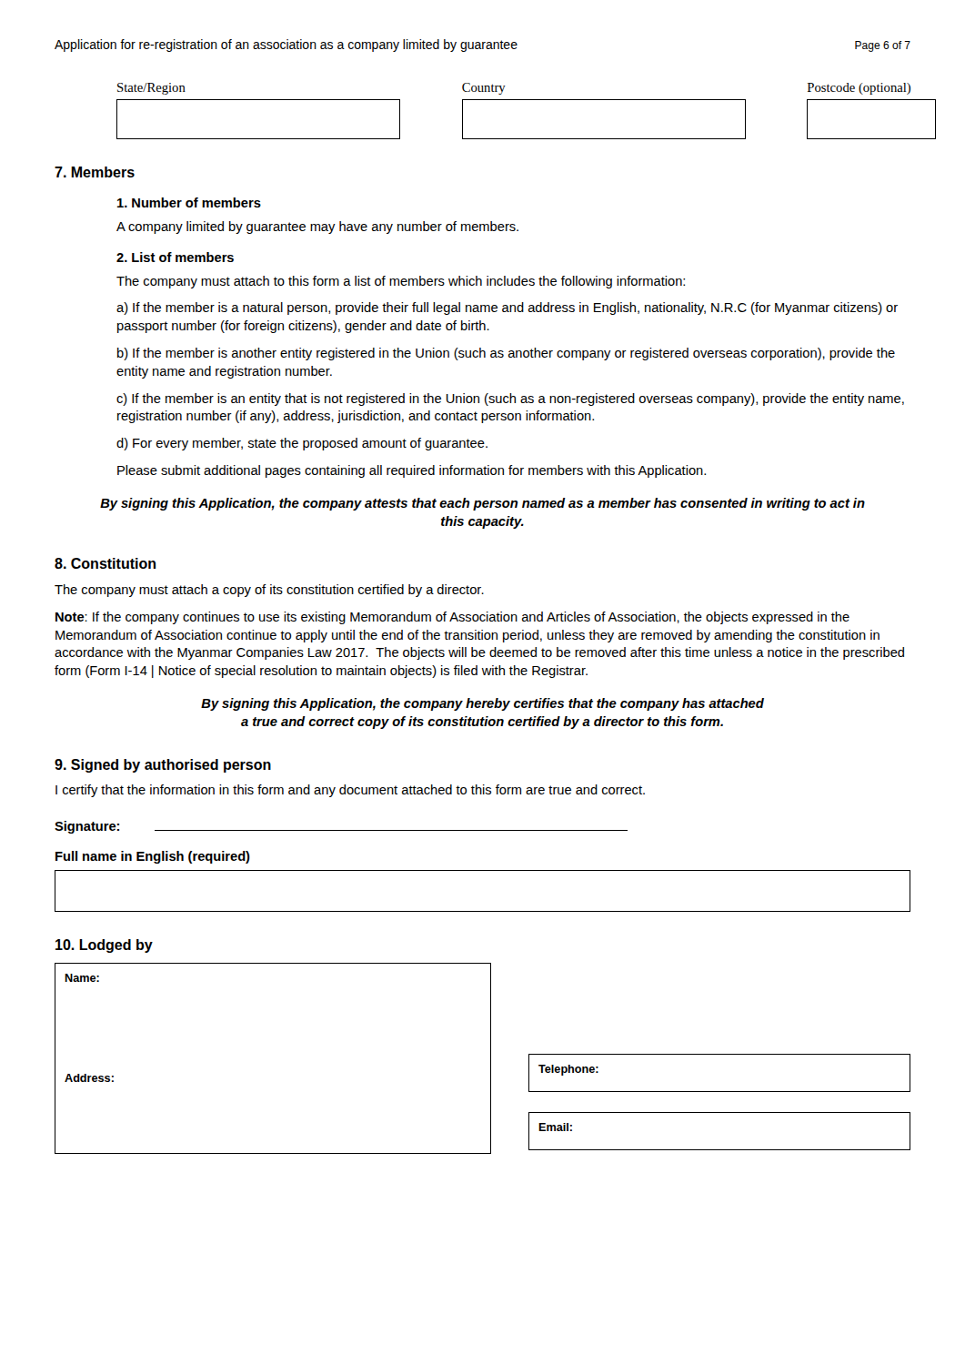Application for re-registration of an association as a company limited by guarantee
Page 6 of 7
| State/Region | Country | Postcode (optional) |
7. Members
1. Number of members
A company limited by guarantee may have any number of members.
2. List of members
The company must attach to this form a list of members which includes the following information:
a) If the member is a natural person, provide their full legal name and address in English, nationality, N.R.C (for Myanmar citizens) or passport number (for foreign citizens), gender and date of birth.
b) If the member is another entity registered in the Union (such as another company or registered overseas corporation), provide the entity name and registration number.
c) If the member is an entity that is not registered in the Union (such as a non-registered overseas company), provide the entity name, registration number (if any), address, jurisdiction, and contact person information.
d) For every member, state the proposed amount of guarantee.
Please submit additional pages containing all required information for members with this Application.
By signing this Application, the company attests that each person named as a member has consented in writing to act in this capacity.
8. Constitution
The company must attach a copy of its constitution certified by a director.
Note: If the company continues to use its existing Memorandum of Association and Articles of Association, the objects expressed in the Memorandum of Association continue to apply until the end of the transition period, unless they are removed by amending the constitution in accordance with the Myanmar Companies Law 2017. The objects will be deemed to be removed after this time unless a notice in the prescribed form (Form I-14 | Notice of special resolution to maintain objects) is filed with the Registrar.
By signing this Application, the company hereby certifies that the company has attached
a true and correct copy of its constitution certified by a director to this form.
9. Signed by authorised person
I certify that the information in this form and any document attached to this form are true and correct.
Signature:
Full name in English (required)
10. Lodged by
| Name: Address: | Telephone: Email: |